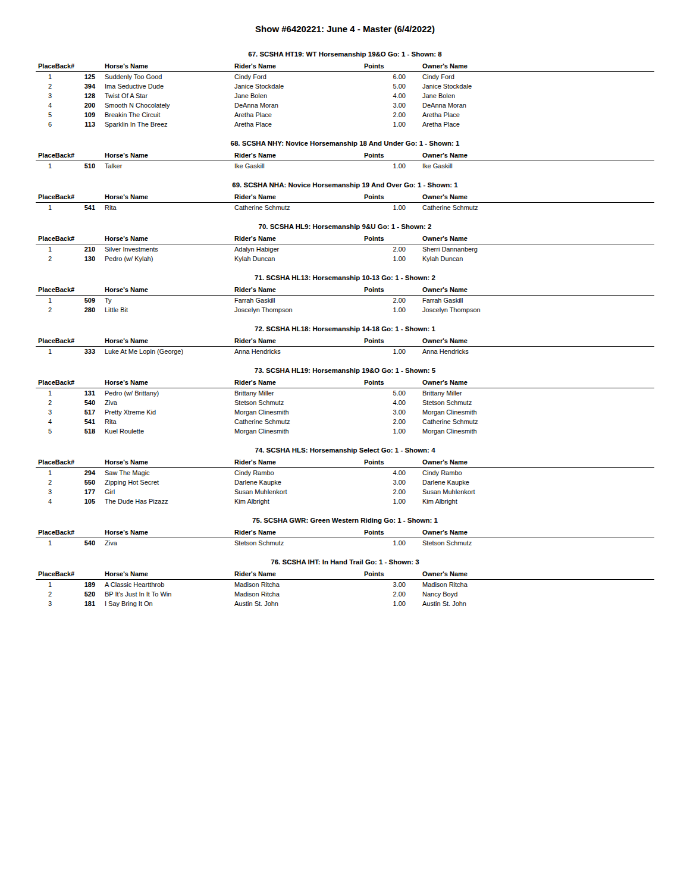Show #6420221: June 4 - Master (6/4/2022)
67. SCSHA HT19: WT Horsemanship 19&O Go: 1 - Shown: 8
| PlaceBack# | Horse's Name | Rider's Name | Points | Owner's Name |
| --- | --- | --- | --- | --- |
| 1 | 125 | Suddenly Too Good | Cindy Ford | 6.00 | Cindy Ford |
| 2 | 394 | Ima Seductive Dude | Janice Stockdale | 5.00 | Janice Stockdale |
| 3 | 128 | Twist Of A Star | Jane Bolen | 4.00 | Jane Bolen |
| 4 | 200 | Smooth N Chocolately | DeAnna Moran | 3.00 | DeAnna Moran |
| 5 | 109 | Breakin The Circuit | Aretha Place | 2.00 | Aretha Place |
| 6 | 113 | Sparklin In The Breez | Aretha Place | 1.00 | Aretha Place |
68. SCSHA NHY: Novice Horsemanship 18 And Under Go: 1 - Shown: 1
| PlaceBack# | Horse's Name | Rider's Name | Points | Owner's Name |
| --- | --- | --- | --- | --- |
| 1 | 510 | Talker | Ike Gaskill | 1.00 | Ike Gaskill |
69. SCSHA NHA: Novice Horsemanship 19 And Over Go: 1 - Shown: 1
| PlaceBack# | Horse's Name | Rider's Name | Points | Owner's Name |
| --- | --- | --- | --- | --- |
| 1 | 541 | Rita | Catherine Schmutz | 1.00 | Catherine Schmutz |
70. SCSHA HL9: Horsemanship 9&U Go: 1 - Shown: 2
| PlaceBack# | Horse's Name | Rider's Name | Points | Owner's Name |
| --- | --- | --- | --- | --- |
| 1 | 210 | Silver Investments | Adalyn Habiger | 2.00 | Sherri Dannanberg |
| 2 | 130 | Pedro (w/ Kylah) | Kylah Duncan | 1.00 | Kylah Duncan |
71. SCSHA HL13: Horsemanship 10-13 Go: 1 - Shown: 2
| PlaceBack# | Horse's Name | Rider's Name | Points | Owner's Name |
| --- | --- | --- | --- | --- |
| 1 | 509 | Ty | Farrah Gaskill | 2.00 | Farrah Gaskill |
| 2 | 280 | Little Bit | Joscelyn Thompson | 1.00 | Joscelyn Thompson |
72. SCSHA HL18: Horsemanship 14-18 Go: 1 - Shown: 1
| PlaceBack# | Horse's Name | Rider's Name | Points | Owner's Name |
| --- | --- | --- | --- | --- |
| 1 | 333 | Luke At Me Lopin (George) | Anna Hendricks | 1.00 | Anna Hendricks |
73. SCSHA HL19: Horsemanship 19&O Go: 1 - Shown: 5
| PlaceBack# | Horse's Name | Rider's Name | Points | Owner's Name |
| --- | --- | --- | --- | --- |
| 1 | 131 | Pedro (w/ Brittany) | Brittany Miller | 5.00 | Brittany Miller |
| 2 | 540 | Ziva | Stetson Schmutz | 4.00 | Stetson Schmutz |
| 3 | 517 | Pretty Xtreme Kid | Morgan Clinesmith | 3.00 | Morgan Clinesmith |
| 4 | 541 | Rita | Catherine Schmutz | 2.00 | Catherine Schmutz |
| 5 | 518 | Kuel Roulette | Morgan Clinesmith | 1.00 | Morgan Clinesmith |
74. SCSHA HLS: Horsemanship Select Go: 1 - Shown: 4
| PlaceBack# | Horse's Name | Rider's Name | Points | Owner's Name |
| --- | --- | --- | --- | --- |
| 1 | 294 | Saw The Magic | Cindy Rambo | 4.00 | Cindy Rambo |
| 2 | 550 | Zipping Hot Secret | Darlene Kaupke | 3.00 | Darlene Kaupke |
| 3 | 177 | Girl | Susan Muhlenkort | 2.00 | Susan Muhlenkort |
| 4 | 105 | The Dude Has Pizazz | Kim Albright | 1.00 | Kim Albright |
75. SCSHA GWR: Green Western Riding Go: 1 - Shown: 1
| PlaceBack# | Horse's Name | Rider's Name | Points | Owner's Name |
| --- | --- | --- | --- | --- |
| 1 | 540 | Ziva | Stetson Schmutz | 1.00 | Stetson Schmutz |
76. SCSHA IHT: In Hand Trail Go: 1 - Shown: 3
| PlaceBack# | Horse's Name | Rider's Name | Points | Owner's Name |
| --- | --- | --- | --- | --- |
| 1 | 189 | A Classic Heartthrob | Madison Ritcha | 3.00 | Madison Ritcha |
| 2 | 520 | BP It's Just In It To Win | Madison Ritcha | 2.00 | Nancy Boyd |
| 3 | 181 | I Say Bring It On | Austin St. John | 1.00 | Austin St. John |